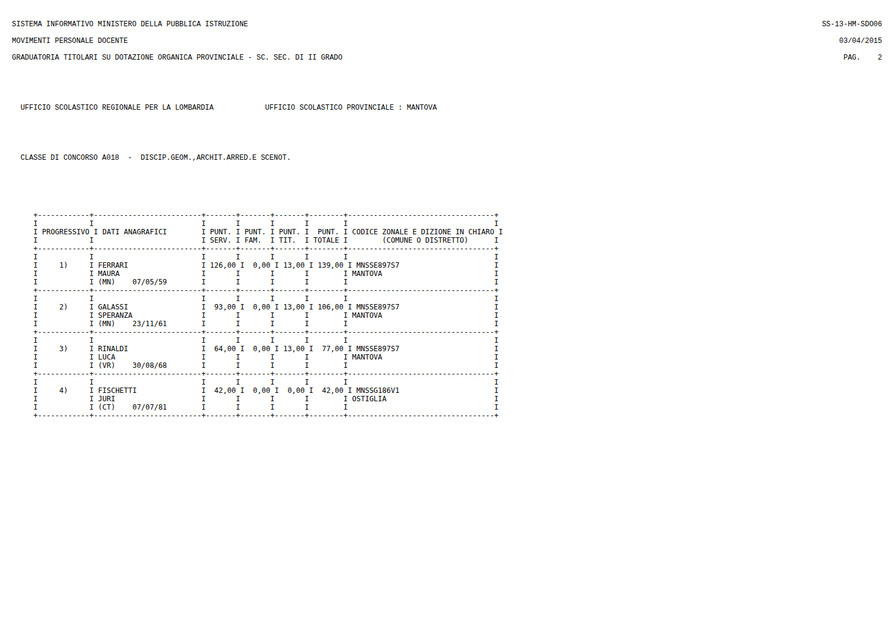SISTEMA INFORMATIVO MINISTERO DELLA PUBBLICA ISTRUZIONE
SS-13-HM-SDO06
MOVIMENTI PERSONALE DOCENTE
03/04/2015
GRADUATORIA TITOLARI SU DOTAZIONE ORGANICA PROVINCIALE - SC. SEC. DI II GRADO
PAG. 2
UFFICIO SCOLASTICO REGIONALE PER LA LOMBARDIA UFFICIO SCOLASTICO PROVINCIALE : MANTOVA
CLASSE DI CONCORSO A018 - DISCIP.GEOM.,ARCHIT.ARRED.E SCENOT.
     +------------+-------------------------+-------+-------+-------+--------+----------------------------------+
     I            I                         I       I       I       I        I                                  I
     I PROGRESSIVO I DATI ANAGRAFICI        I PUNT. I PUNT. I PUNT. I  PUNT. I CODICE ZONALE E DIZIONE IN CHIARO I
     I            I                         I SERV. I FAM.  I TIT.  I TOTALE I        (COMUNE O DISTRETTO)      I
     +------------+-------------------------+-------+-------+-------+--------+----------------------------------+
     I            I                         I       I       I       I        I                                  I
     I     1)     I FERRARI                 I 126,00 I  0,00 I 13,00 I 139,00 I MNSSE897S7                      I
     I            I MAURA                   I       I       I       I        I MANTOVA                          I
     I            I (MN)    07/05/59        I       I       I       I        I                                  I
     +------------+-------------------------+-------+-------+-------+--------+----------------------------------+
     I            I                         I       I       I       I        I                                  I
     I     2)     I GALASSI                 I  93,00 I  0,00 I 13,00 I 106,00 I MNSSE897S7                      I
     I            I SPERANZA                I       I       I       I        I MANTOVA                          I
     I            I (MN)    23/11/61        I       I       I       I        I                                  I
     +------------+-------------------------+-------+-------+-------+--------+----------------------------------+
     I            I                         I       I       I       I        I                                  I
     I     3)     I RINALDI                 I  64,00 I  0,00 I 13,00 I  77,00 I MNSSE897S7                      I
     I            I LUCA                    I       I       I       I        I MANTOVA                          I
     I            I (VR)    30/08/68        I       I       I       I        I                                  I
     +------------+-------------------------+-------+-------+-------+--------+----------------------------------+
     I            I                         I       I       I       I        I                                  I
     I     4)     I FISCHETTI               I  42,00 I  0,00 I  0,00 I  42,00 I MNSSG186V1                      I
     I            I JURI                    I       I       I       I        I OSTIGLIA                         I
     I            I (CT)    07/07/81        I       I       I       I        I                                  I
     +------------+-------------------------+-------+-------+-------+--------+----------------------------------+